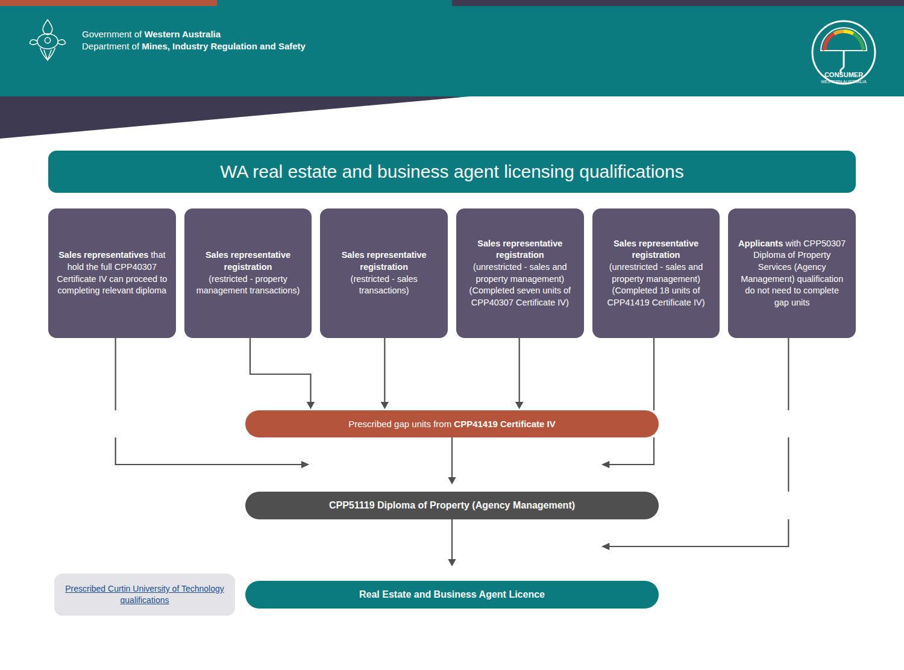Government of Western Australia
Department of Mines, Industry Regulation and Safety
CONSUMER WESTERN AUSTRALIA
WA real estate and business agent licensing qualifications
Sales representatives that hold the full CPP40307 Certificate IV can proceed to completing relevant diploma
Sales representative registration
(restricted - property management transactions)
Sales representative registration
(restricted - sales transactions)
Sales representative registration
(unrestricted - sales and property management)
(Completed seven units of CPP40307 Certificate IV)
Sales representative registration
(unrestricted - sales and property management)
(Completed 18 units of CPP41419 Certificate IV)
Applicants with CPP50307 Diploma of Property Services (Agency Management) qualification do not need to complete gap units
Prescribed gap units from CPP41419 Certificate IV
CPP51119 Diploma of Property (Agency Management)
Prescribed Curtin University of Technology qualifications
Real Estate and Business Agent Licence